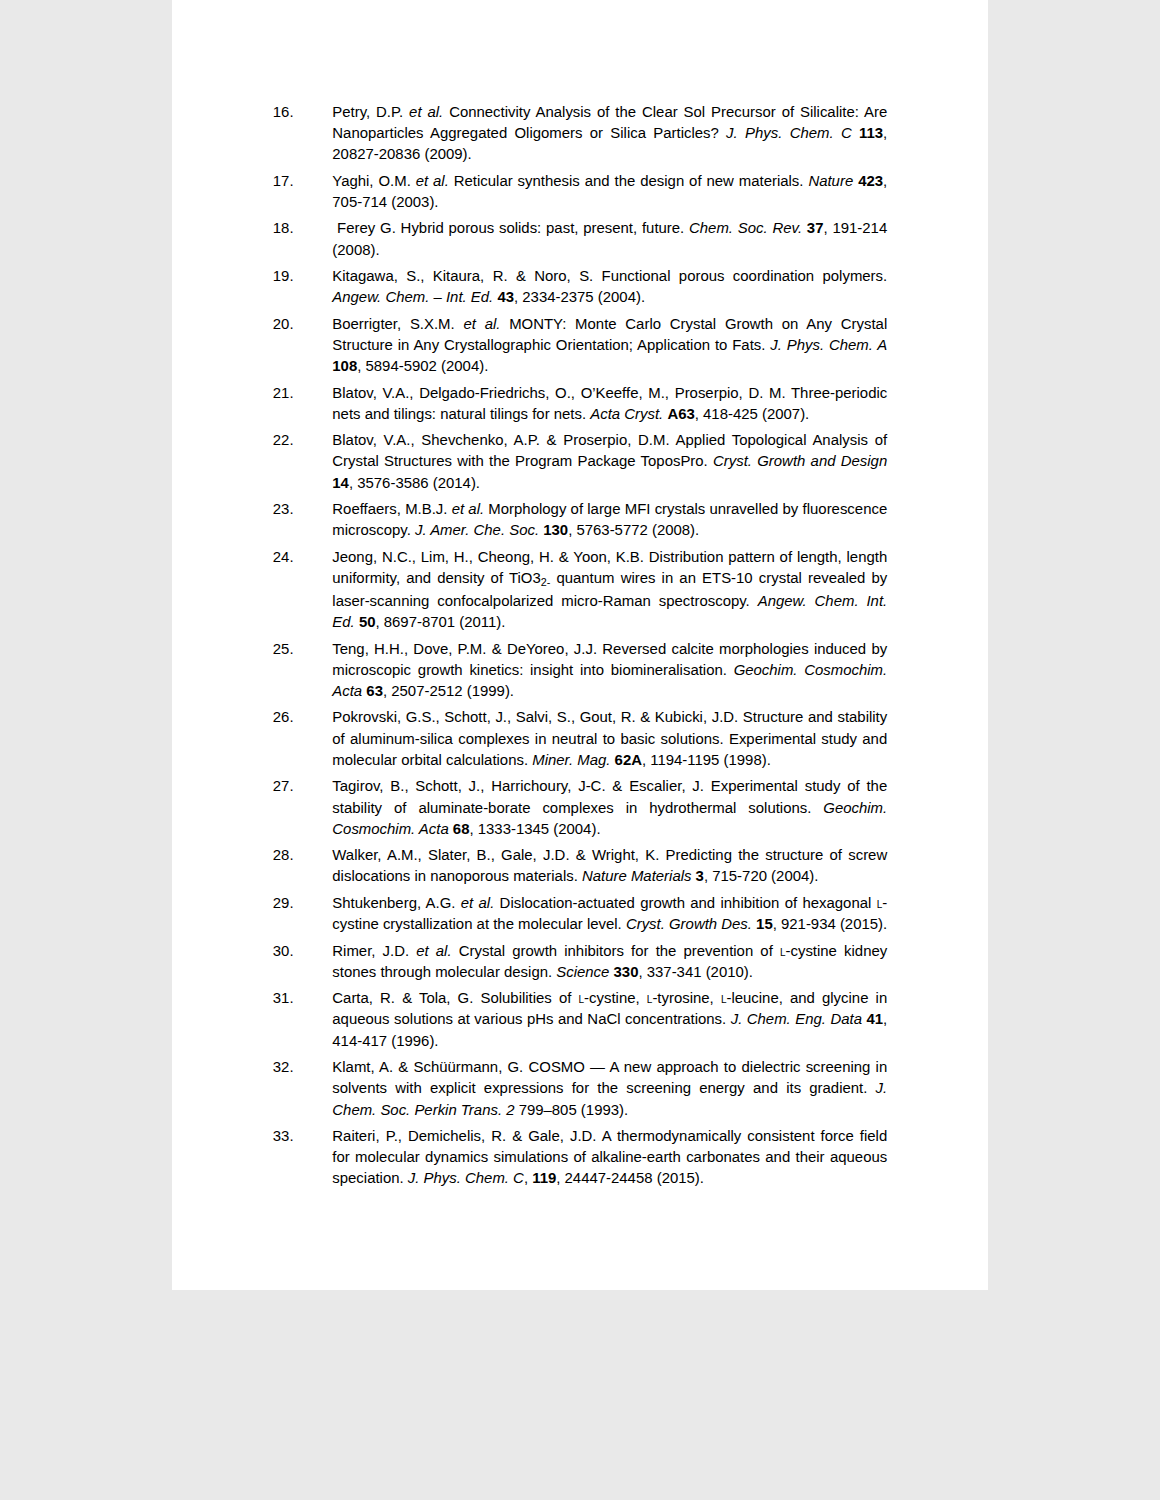16. Petry, D.P. et al. Connectivity Analysis of the Clear Sol Precursor of Silicalite: Are Nanoparticles Aggregated Oligomers or Silica Particles? J. Phys. Chem. C 113, 20827-20836 (2009).
17. Yaghi, O.M. et al. Reticular synthesis and the design of new materials. Nature 423, 705-714 (2003).
18. Ferey G. Hybrid porous solids: past, present, future. Chem. Soc. Rev. 37, 191-214 (2008).
19. Kitagawa, S., Kitaura, R. & Noro, S. Functional porous coordination polymers. Angew. Chem. – Int. Ed. 43, 2334-2375 (2004).
20. Boerrigter, S.X.M. et al. MONTY: Monte Carlo Crystal Growth on Any Crystal Structure in Any Crystallographic Orientation; Application to Fats. J. Phys. Chem. A 108, 5894-5902 (2004).
21. Blatov, V.A., Delgado-Friedrichs, O., O’Keeffe, M., Proserpio, D. M. Three-periodic nets and tilings: natural tilings for nets. Acta Cryst. A63, 418-425 (2007).
22. Blatov, V.A., Shevchenko, A.P. & Proserpio, D.M. Applied Topological Analysis of Crystal Structures with the Program Package ToposPro. Cryst. Growth and Design 14, 3576-3586 (2014).
23. Roeffaers, M.B.J. et al. Morphology of large MFI crystals unravelled by fluorescence microscopy. J. Amer. Che. Soc. 130, 5763-5772 (2008).
24. Jeong, N.C., Lim, H., Cheong, H. & Yoon, K.B. Distribution pattern of length, length uniformity, and density of TiO32- quantum wires in an ETS-10 crystal revealed by laser-scanning confocalpolarized micro-Raman spectroscopy. Angew. Chem. Int. Ed. 50, 8697-8701 (2011).
25. Teng, H.H., Dove, P.M. & DeYoreo, J.J. Reversed calcite morphologies induced by microscopic growth kinetics: insight into biomineralisation. Geochim. Cosmochim. Acta 63, 2507-2512 (1999).
26. Pokrovski, G.S., Schott, J., Salvi, S., Gout, R. & Kubicki, J.D. Structure and stability of aluminum-silica complexes in neutral to basic solutions. Experimental study and molecular orbital calculations. Miner. Mag. 62A, 1194-1195 (1998).
27. Tagirov, B., Schott, J., Harrichoury, J-C. & Escalier, J. Experimental study of the stability of aluminate-borate complexes in hydrothermal solutions. Geochim. Cosmochim. Acta 68, 1333-1345 (2004).
28. Walker, A.M., Slater, B., Gale, J.D. & Wright, K. Predicting the structure of screw dislocations in nanoporous materials. Nature Materials 3, 715-720 (2004).
29. Shtukenberg, A.G. et al. Dislocation-actuated growth and inhibition of hexagonal l-cystine crystallization at the molecular level. Cryst. Growth Des. 15, 921-934 (2015).
30. Rimer, J.D. et al. Crystal growth inhibitors for the prevention of l-cystine kidney stones through molecular design. Science 330, 337-341 (2010).
31. Carta, R. & Tola, G. Solubilities of l-cystine, l-tyrosine, l-leucine, and glycine in aqueous solutions at various pHs and NaCl concentrations. J. Chem. Eng. Data 41, 414-417 (1996).
32. Klamt, A. & Schüürmann, G. COSMO — A new approach to dielectric screening in solvents with explicit expressions for the screening energy and its gradient. J. Chem. Soc. Perkin Trans. 2 799–805 (1993).
33. Raiteri, P., Demichelis, R. & Gale, J.D. A thermodynamically consistent force field for molecular dynamics simulations of alkaline-earth carbonates and their aqueous speciation. J. Phys. Chem. C, 119, 24447-24458 (2015).